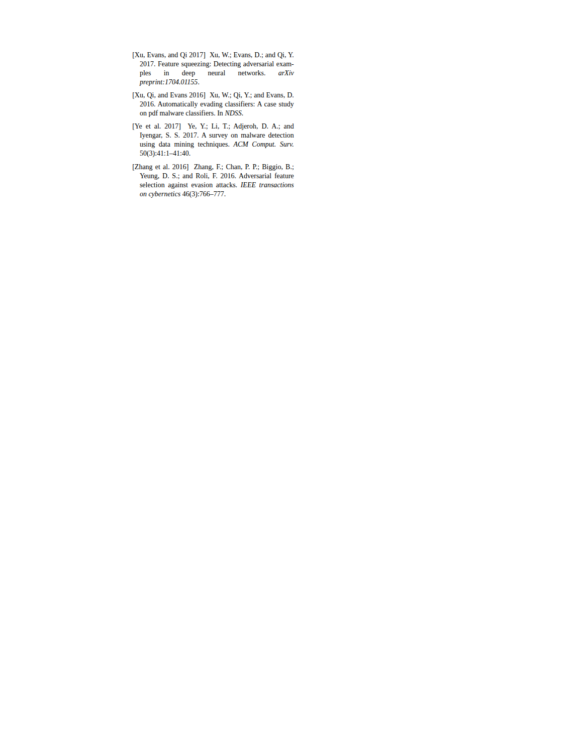[Xu, Evans, and Qi 2017] Xu, W.; Evans, D.; and Qi, Y. 2017. Feature squeezing: Detecting adversarial examples in deep neural networks. arXiv preprint:1704.01155.
[Xu, Qi, and Evans 2016] Xu, W.; Qi, Y.; and Evans, D. 2016. Automatically evading classifiers: A case study on pdf malware classifiers. In NDSS.
[Ye et al. 2017] Ye, Y.; Li, T.; Adjeroh, D. A.; and Iyengar, S. S. 2017. A survey on malware detection using data mining techniques. ACM Comput. Surv. 50(3):41:1–41:40.
[Zhang et al. 2016] Zhang, F.; Chan, P. P.; Biggio, B.; Yeung, D. S.; and Roli, F. 2016. Adversarial feature selection against evasion attacks. IEEE transactions on cybernetics 46(3):766–777.